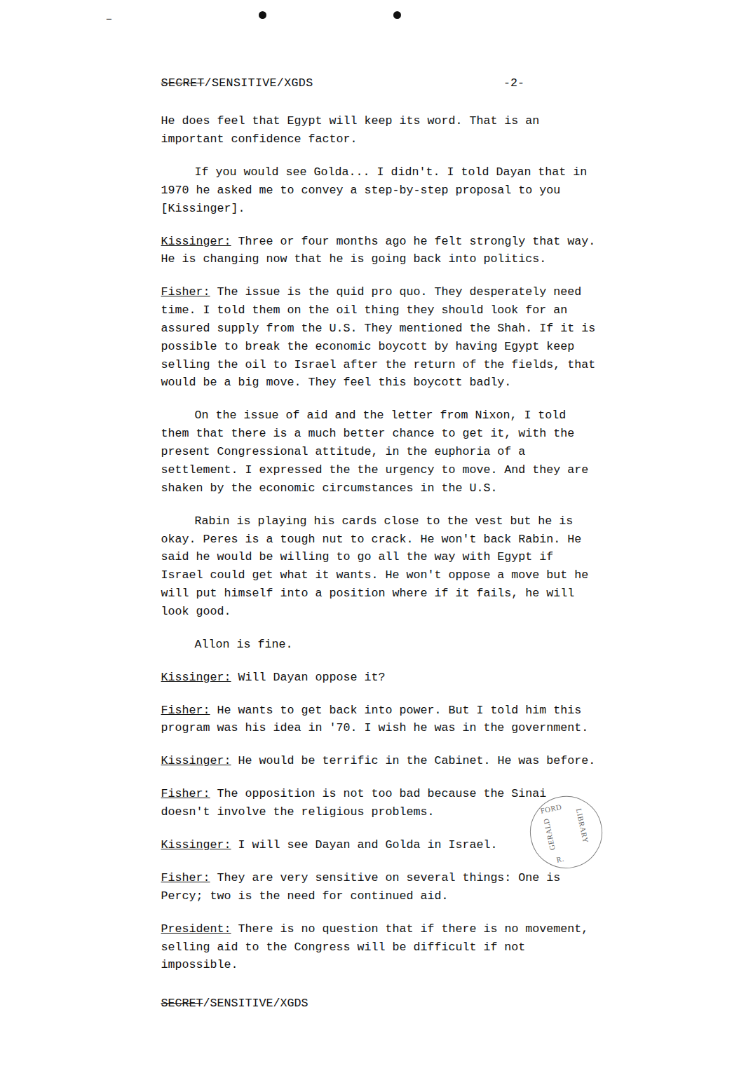−
SECRET/SENSITIVE/XGDS
-2-
He does feel that Egypt will keep its word. That is an important confidence factor.
If you would see Golda... I didn't. I told Dayan that in 1970 he asked me to convey a step-by-step proposal to you [Kissinger].
Kissinger: Three or four months ago he felt strongly that way. He is changing now that he is going back into politics.
Fisher: The issue is the quid pro quo. They desperately need time. I told them on the oil thing they should look for an assured supply from the U.S. They mentioned the Shah. If it is possible to break the economic boycott by having Egypt keep selling the oil to Israel after the return of the fields, that would be a big move. They feel this boycott badly.
On the issue of aid and the letter from Nixon, I told them that there is a much better chance to get it, with the present Congressional attitude, in the euphoria of a settlement. I expressed the the urgency to move. And they are shaken by the economic circumstances in the U.S.
Rabin is playing his cards close to the vest but he is okay. Peres is a tough nut to crack. He won't back Rabin. He said he would be willing to go all the way with Egypt if Israel could get what it wants. He won't oppose a move but he will put himself into a position where if it fails, he will look good.
Allon is fine.
Kissinger: Will Dayan oppose it?
Fisher: He wants to get back into power. But I told him this program was his idea in '70. I wish he was in the government.
Kissinger: He would be terrific in the Cabinet. He was before.
Fisher: The opposition is not too bad because the Sinai doesn't involve the religious problems.
Kissinger: I will see Dayan and Golda in Israel.
Fisher: They are very sensitive on several things: One is Percy; two is the need for continued aid.
President: There is no question that if there is no movement, selling aid to the Congress will be difficult if not impossible.
FORD GERALD LIBRARY R.
SECRET/SENSITIVE/XGDS